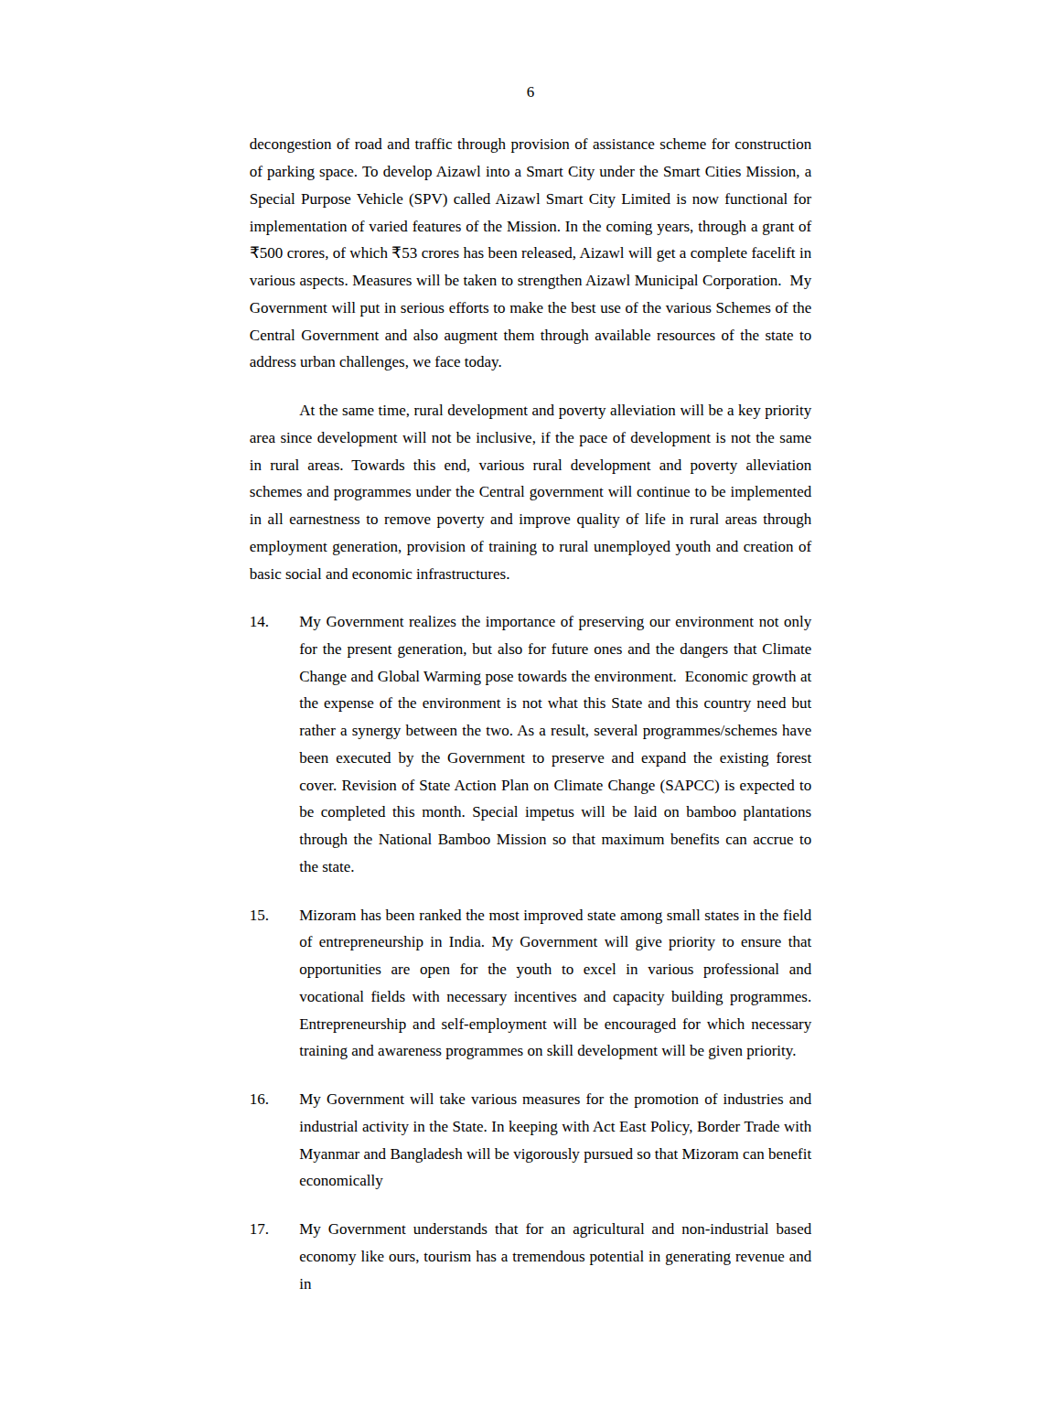6
decongestion of road and traffic through provision of assistance scheme for construction of parking space. To develop Aizawl into a Smart City under the Smart Cities Mission, a Special Purpose Vehicle (SPV) called Aizawl Smart City Limited is now functional for implementation of varied features of the Mission. In the coming years, through a grant of ₹500 crores, of which ₹53 crores has been released, Aizawl will get a complete facelift in various aspects. Measures will be taken to strengthen Aizawl Municipal Corporation. My Government will put in serious efforts to make the best use of the various Schemes of the Central Government and also augment them through available resources of the state to address urban challenges, we face today.
At the same time, rural development and poverty alleviation will be a key priority area since development will not be inclusive, if the pace of development is not the same in rural areas. Towards this end, various rural development and poverty alleviation schemes and programmes under the Central government will continue to be implemented in all earnestness to remove poverty and improve quality of life in rural areas through employment generation, provision of training to rural unemployed youth and creation of basic social and economic infrastructures.
14.
My Government realizes the importance of preserving our environment not only for the present generation, but also for future ones and the dangers that Climate Change and Global Warming pose towards the environment. Economic growth at the expense of the environment is not what this State and this country need but rather a synergy between the two. As a result, several programmes/schemes have been executed by the Government to preserve and expand the existing forest cover. Revision of State Action Plan on Climate Change (SAPCC) is expected to be completed this month. Special impetus will be laid on bamboo plantations through the National Bamboo Mission so that maximum benefits can accrue to the state.
15.
Mizoram has been ranked the most improved state among small states in the field of entrepreneurship in India. My Government will give priority to ensure that opportunities are open for the youth to excel in various professional and vocational fields with necessary incentives and capacity building programmes. Entrepreneurship and self-employment will be encouraged for which necessary training and awareness programmes on skill development will be given priority.
16.
My Government will take various measures for the promotion of industries and industrial activity in the State. In keeping with Act East Policy, Border Trade with Myanmar and Bangladesh will be vigorously pursued so that Mizoram can benefit economically
17.
My Government understands that for an agricultural and non-industrial based economy like ours, tourism has a tremendous potential in generating revenue and in